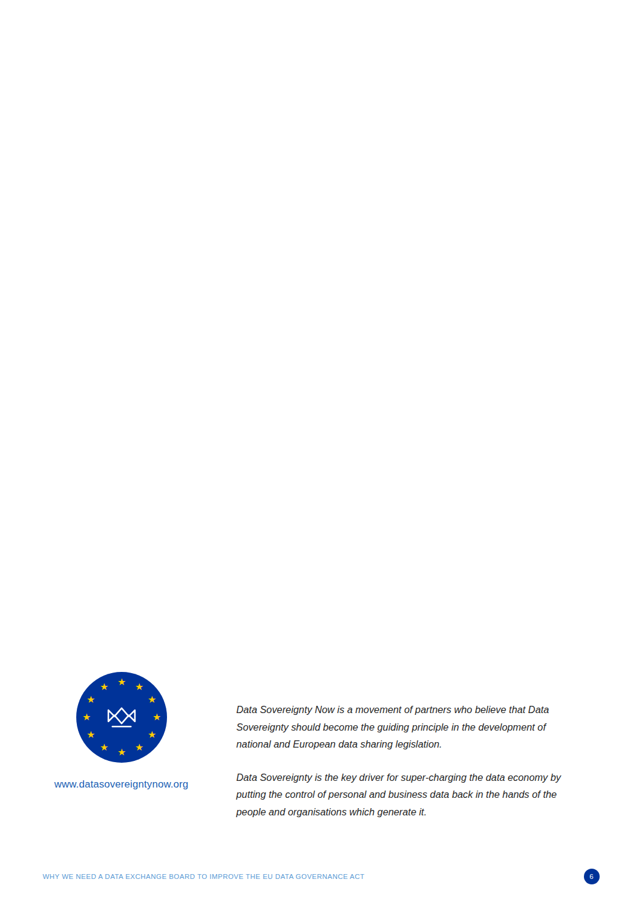★ ★ ★ ★ ★ ★ ★ ★ ★ ★ ★ ★
www.datasovereigntynow.org
Data Sovereignty Now is a movement of partners who believe that Data Sovereignty should become the guiding principle in the development of national and European data sharing legislation.
Data Sovereignty is the key driver for super-charging the data economy by putting the control of personal and business data back in the hands of the people and organisations which generate it.
Why we need a Data Exchange Board to improve the EU Data Governance Act
6